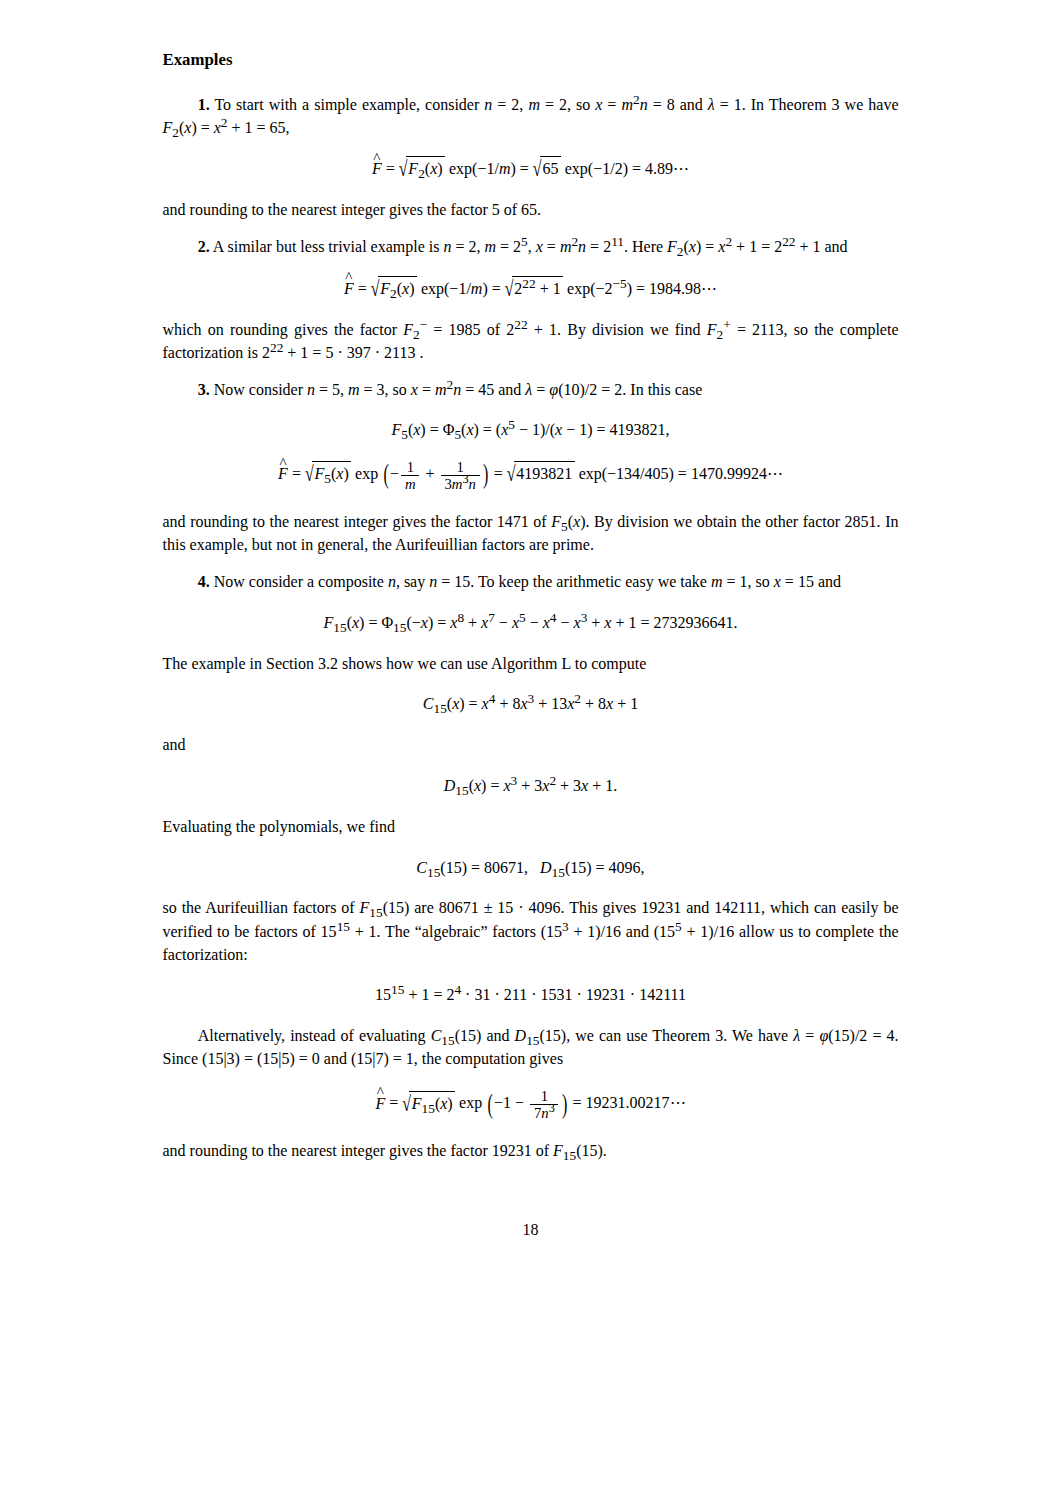Examples
1. To start with a simple example, consider n = 2, m = 2, so x = m2n = 8 and λ = 1. In Theorem 3 we have F2(x) = x2 + 1 = 65,
F = √F2(x) exp(−1/m) = √65 exp(−1/2) = 4.89⋯
and rounding to the nearest integer gives the factor 5 of 65.
2. A similar but less trivial example is n = 2, m = 25, x = m2n = 211. Here F2(x) = x2 + 1 = 222 + 1 and
F = √F2(x) exp(−1/m) = √222 + 1 exp(−2−5) = 1984.98⋯
which on rounding gives the factor F2− = 1985 of 222 + 1. By division we find F2+ = 2113, so the complete factorization is 222 + 1 = 5 · 397 · 2113 .
3. Now consider n = 5, m = 3, so x = m2n = 45 and λ = φ(10)/2 = 2. In this case
F5(x) = Φ5(x) = (x5 − 1)/(x − 1) = 4193821,
F = √F5(x) exp (−1 m + 13m3n) = √4193821 exp(−134/405) = 1470.99924⋯
and rounding to the nearest integer gives the factor 1471 of F5(x). By division we obtain the other factor 2851. In this example, but not in general, the Aurifeuillian factors are prime.
4. Now consider a composite n, say n = 15. To keep the arithmetic easy we take m = 1, so x = 15 and
F15(x) = Φ15(−x) = x8 + x7 − x5 − x4 − x3 + x + 1 = 2732936641.
The example in Section 3.2 shows how we can use Algorithm L to compute
C15(x) = x4 + 8x3 + 13x2 + 8x + 1
and
D15(x) = x3 + 3x2 + 3x + 1.
Evaluating the polynomials, we find
C15(15) = 80671, D15(15) = 4096,
so the Aurifeuillian factors of F15(15) are 80671 ± 15 · 4096. This gives 19231 and 142111, which can easily be verified to be factors of 1515 + 1. The “algebraic” factors (153 + 1)/16 and (155 + 1)/16 allow us to complete the factorization:
1515 + 1 = 24 · 31 · 211 · 1531 · 19231 · 142111
Alternatively, instead of evaluating C15(15) and D15(15), we can use Theorem 3. We have λ = φ(15)/2 = 4. Since (15|3) = (15|5) = 0 and (15|7) = 1, the computation gives
F = √F15(x) exp (−1 − 17n3) = 19231.00217⋯
and rounding to the nearest integer gives the factor 19231 of F15(15).
18